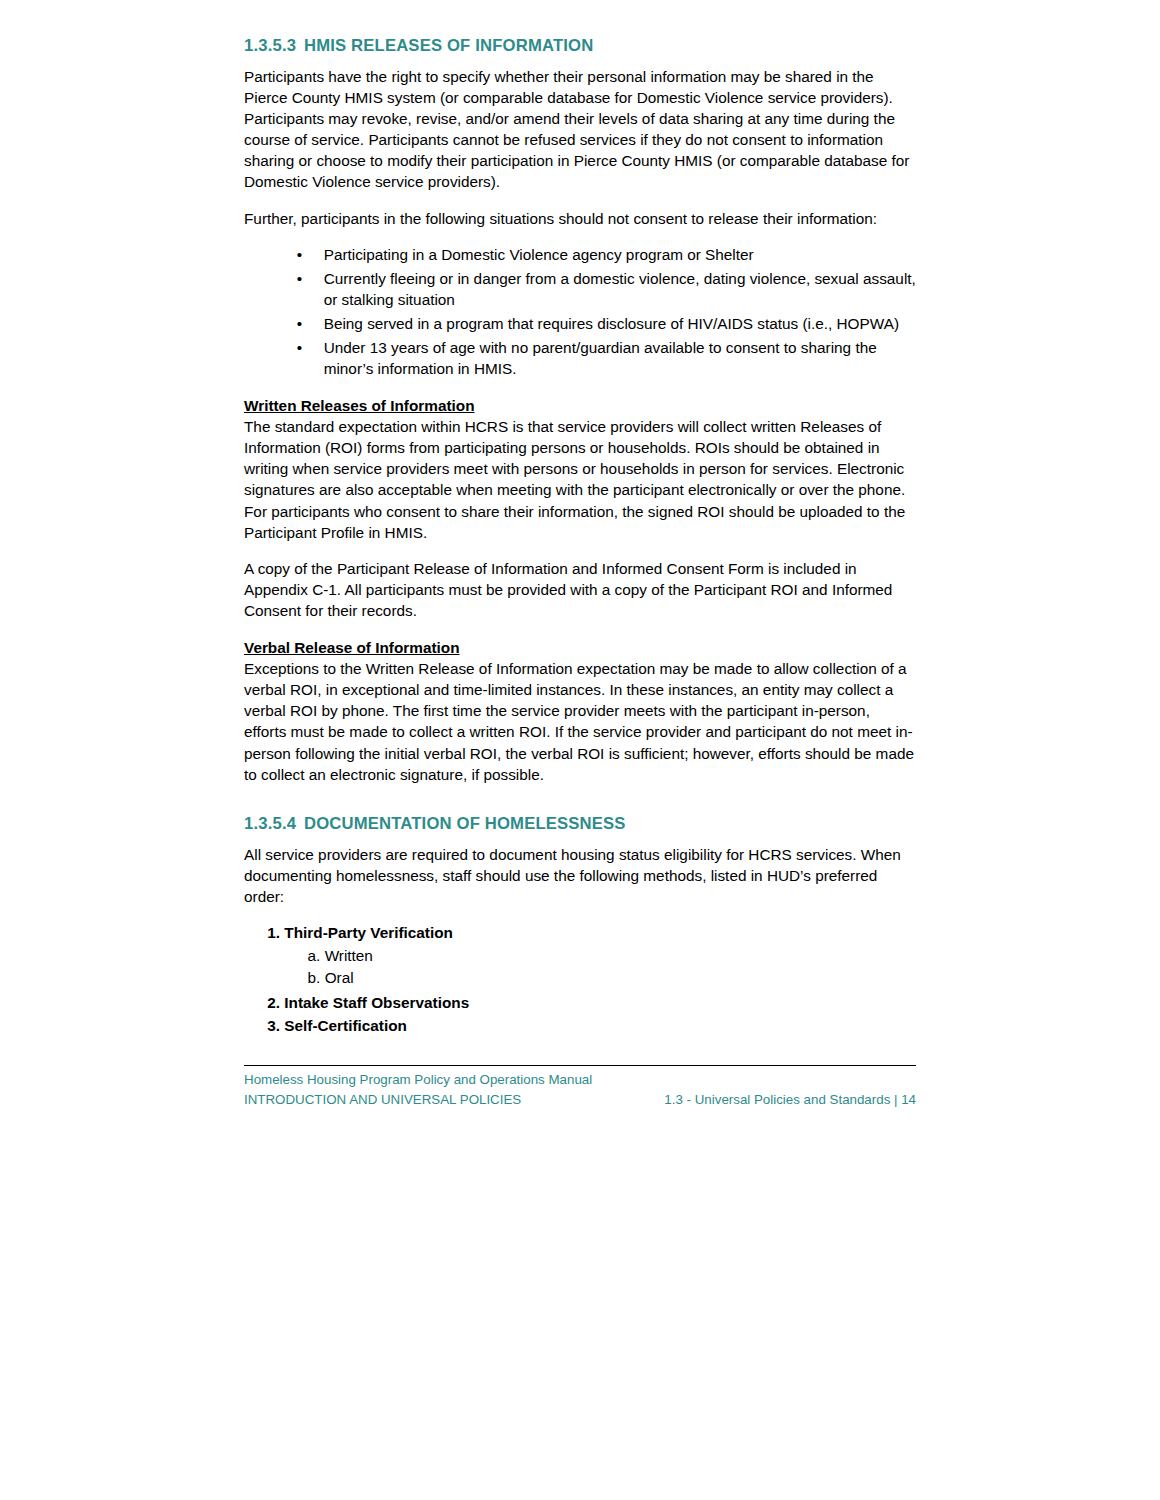1.3.5.3 HMIS Releases of Information
Participants have the right to specify whether their personal information may be shared in the Pierce County HMIS system (or comparable database for Domestic Violence service providers). Participants may revoke, revise, and/or amend their levels of data sharing at any time during the course of service. Participants cannot be refused services if they do not consent to information sharing or choose to modify their participation in Pierce County HMIS (or comparable database for Domestic Violence service providers).
Further, participants in the following situations should not consent to release their information:
Participating in a Domestic Violence agency program or Shelter
Currently fleeing or in danger from a domestic violence, dating violence, sexual assault, or stalking situation
Being served in a program that requires disclosure of HIV/AIDS status (i.e., HOPWA)
Under 13 years of age with no parent/guardian available to consent to sharing the minor’s information in HMIS.
Written Releases of Information
The standard expectation within HCRS is that service providers will collect written Releases of Information (ROI) forms from participating persons or households. ROIs should be obtained in writing when service providers meet with persons or households in person for services. Electronic signatures are also acceptable when meeting with the participant electronically or over the phone. For participants who consent to share their information, the signed ROI should be uploaded to the Participant Profile in HMIS.
A copy of the Participant Release of Information and Informed Consent Form is included in Appendix C-1. All participants must be provided with a copy of the Participant ROI and Informed Consent for their records.
Verbal Release of Information
Exceptions to the Written Release of Information expectation may be made to allow collection of a verbal ROI, in exceptional and time-limited instances. In these instances, an entity may collect a verbal ROI by phone. The first time the service provider meets with the participant in-person, efforts must be made to collect a written ROI. If the service provider and participant do not meet in-person following the initial verbal ROI, the verbal ROI is sufficient; however, efforts should be made to collect an electronic signature, if possible.
1.3.5.4 Documentation of Homelessness
All service providers are required to document housing status eligibility for HCRS services. When documenting homelessness, staff should use the following methods, listed in HUD’s preferred order:
Third-Party Verification
Written
Oral
Intake Staff Observations
Self-Certification
Homeless Housing Program Policy and Operations Manual
INTRODUCTION AND UNIVERSAL POLICIES 1.3 - Universal Policies and Standards | 14